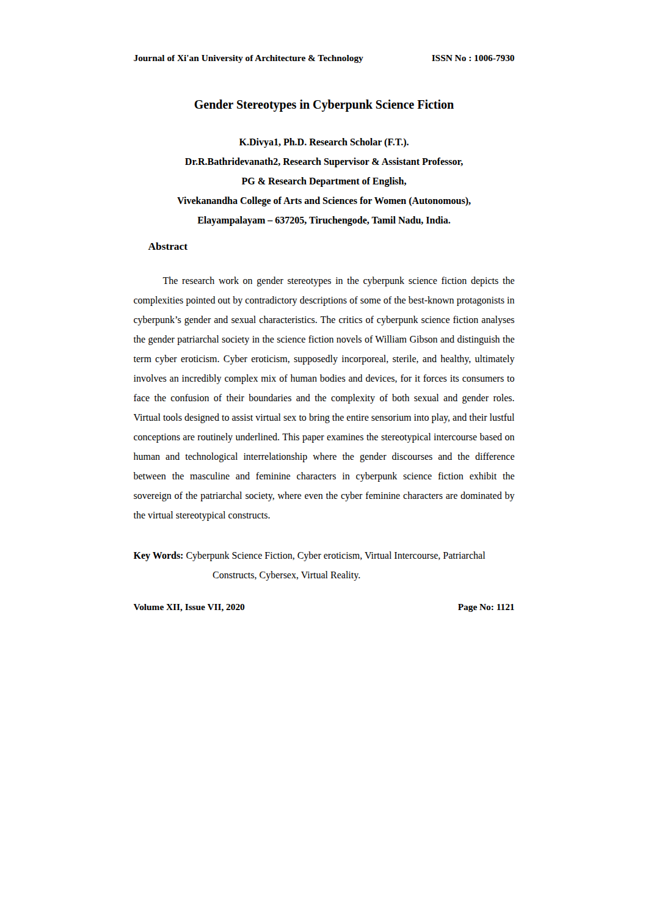Journal of Xi'an University of Architecture & Technology ISSN No : 1006-7930
Gender Stereotypes in Cyberpunk Science Fiction
K.Divya1, Ph.D. Research Scholar (F.T.).
Dr.R.Bathridevanath2, Research Supervisor & Assistant Professor,
PG & Research Department of English,
Vivekanandha College of Arts and Sciences for Women (Autonomous),
Elayampalayam – 637205, Tiruchengode, Tamil Nadu, India.
Abstract
The research work on gender stereotypes in the cyberpunk science fiction depicts the complexities pointed out by contradictory descriptions of some of the best-known protagonists in cyberpunk’s gender and sexual characteristics. The critics of cyberpunk science fiction analyses the gender patriarchal society in the science fiction novels of William Gibson and distinguish the term cyber eroticism. Cyber eroticism, supposedly incorporeal, sterile, and healthy, ultimately involves an incredibly complex mix of human bodies and devices, for it forces its consumers to face the confusion of their boundaries and the complexity of both sexual and gender roles. Virtual tools designed to assist virtual sex to bring the entire sensorium into play, and their lustful conceptions are routinely underlined. This paper examines the stereotypical intercourse based on human and technological interrelationship where the gender discourses and the difference between the masculine and feminine characters in cyberpunk science fiction exhibit the sovereign of the patriarchal society, where even the cyber feminine characters are dominated by the virtual stereotypical constructs.
Key Words: Cyberpunk Science Fiction, Cyber eroticism, Virtual Intercourse, Patriarchal Constructs, Cybersex, Virtual Reality.
Volume XII, Issue VII, 2020 Page No: 1121